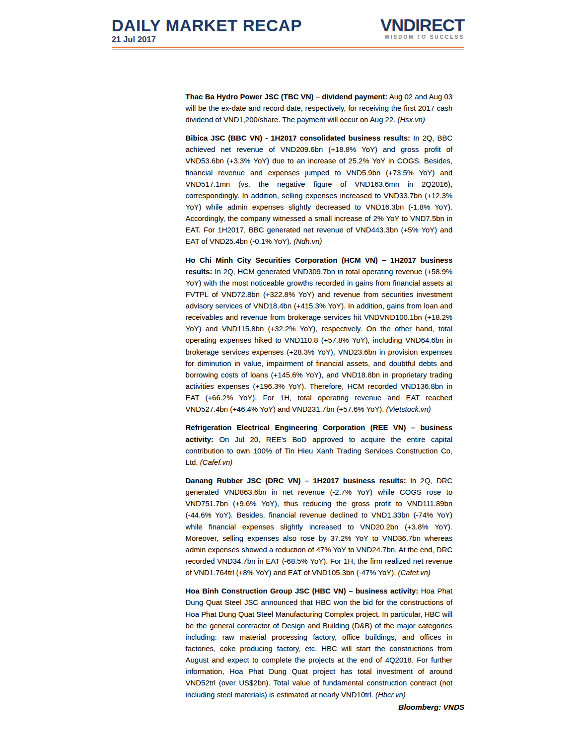DAILY MARKET RECAP
21 Jul 2017
VN DIRECT
WISDOM TO SUCCESS
Thac Ba Hydro Power JSC (TBC VN) – dividend payment: Aug 02 and Aug 03 will be the ex-date and record date, respectively, for receiving the first 2017 cash dividend of VND1,200/share. The payment will occur on Aug 22. (Hsx.vn)
Bibica JSC (BBC VN) - 1H2017 consolidated business results: In 2Q, BBC achieved net revenue of VND209.6bn (+18.8% YoY) and gross profit of VND53.6bn (+3.3% YoY) due to an increase of 25.2% YoY in COGS. Besides, financial revenue and expenses jumped to VND5.9bn (+73.5% YoY) and VND517.1mn (vs. the negative figure of VND163.6mn in 2Q2016), correspondingly. In addition, selling expenses increased to VND33.7bn (+12.3% YoY) while admin expenses slightly decreased to VND16.3bn (-1.8% YoY). Accordingly, the company witnessed a small increase of 2% YoY to VND7.5bn in EAT. For 1H2017, BBC generated net revenue of VND443.3bn (+5% YoY) and EAT of VND25.4bn (-0.1% YoY). (Ndh.vn)
Ho Chi Minh City Securities Corporation (HCM VN) – 1H2017 business results: In 2Q, HCM generated VND309.7bn in total operating revenue (+58.9% YoY) with the most noticeable growths recorded in gains from financial assets at FVTPL of VND72.8bn (+322.8% YoY) and revenue from securities investment advisory services of VND18.4bn (+415.3% YoY). In addition, gains from loan and receivables and revenue from brokerage services hit VNDVND100.1bn (+18.2% YoY) and VND115.8bn (+32.2% YoY), respectively. On the other hand, total operating expenses hiked to VND110.8 (+57.8% YoY), including VND64.6bn in brokerage services expenses (+28.3% YoY), VND23.6bn in provision expenses for diminution in value, impairment of financial assets, and doubtful debts and borrowing costs of loans (+145.6% YoY), and VND18.8bn in proprietary trading activities expenses (+196.3% YoY). Therefore, HCM recorded VND136.8bn in EAT (+66.2% YoY). For 1H, total operating revenue and EAT reached VND527.4bn (+46.4% YoY) and VND231.7bn (+57.6% YoY). (Vietstock.vn)
Refrigeration Electrical Engineering Corporation (REE VN) – business activity: On Jul 20, REE’s BoD approved to acquire the entire capital contribution to own 100% of Tin Hieu Xanh Trading Services Construction Co, Ltd. (Cafef.vn)
Danang Rubber JSC (DRC VN) – 1H2017 business results: In 2Q, DRC generated VND863.6bn in net revenue (-2.7% YoY) while COGS rose to VND751.7bn (+9.6% YoY), thus reducing the gross profit to VND111.89bn (-44.6% YoY). Besides, financial revenue declined to VND1.33bn (-74% YoY) while financial expenses slightly increased to VND20.2bn (+3.8% YoY). Moreover, selling expenses also rose by 37.2% YoY to VND36.7bn whereas admin expenses showed a reduction of 47% YoY to VND24.7bn. At the end, DRC recorded VND34.7bn in EAT (-68.5% YoY). For 1H, the firm realized net revenue of VND1.764trl (+8% YoY) and EAT of VND105.3bn (-47% YoY). (Cafef.vn)
Hoa Binh Construction Group JSC (HBC VN) – business activity: Hoa Phat Dung Quat Steel JSC announced that HBC won the bid for the constructions of Hoa Phat Dung Quat Steel Manufacturing Complex project. In particular, HBC will be the general contractor of Design and Building (D&B) of the major categories including: raw material processing factory, office buildings, and offices in factories, coke producing factory, etc. HBC will start the constructions from August and expect to complete the projects at the end of 4Q2018. For further information, Hoa Phat Dung Quat project has total investment of around VND52trl (over US$2bn). Total value of fundamental construction contract (not including steel materials) is estimated at nearly VND10trl. (Hbcr.vn)
Bloomberg: VNDS